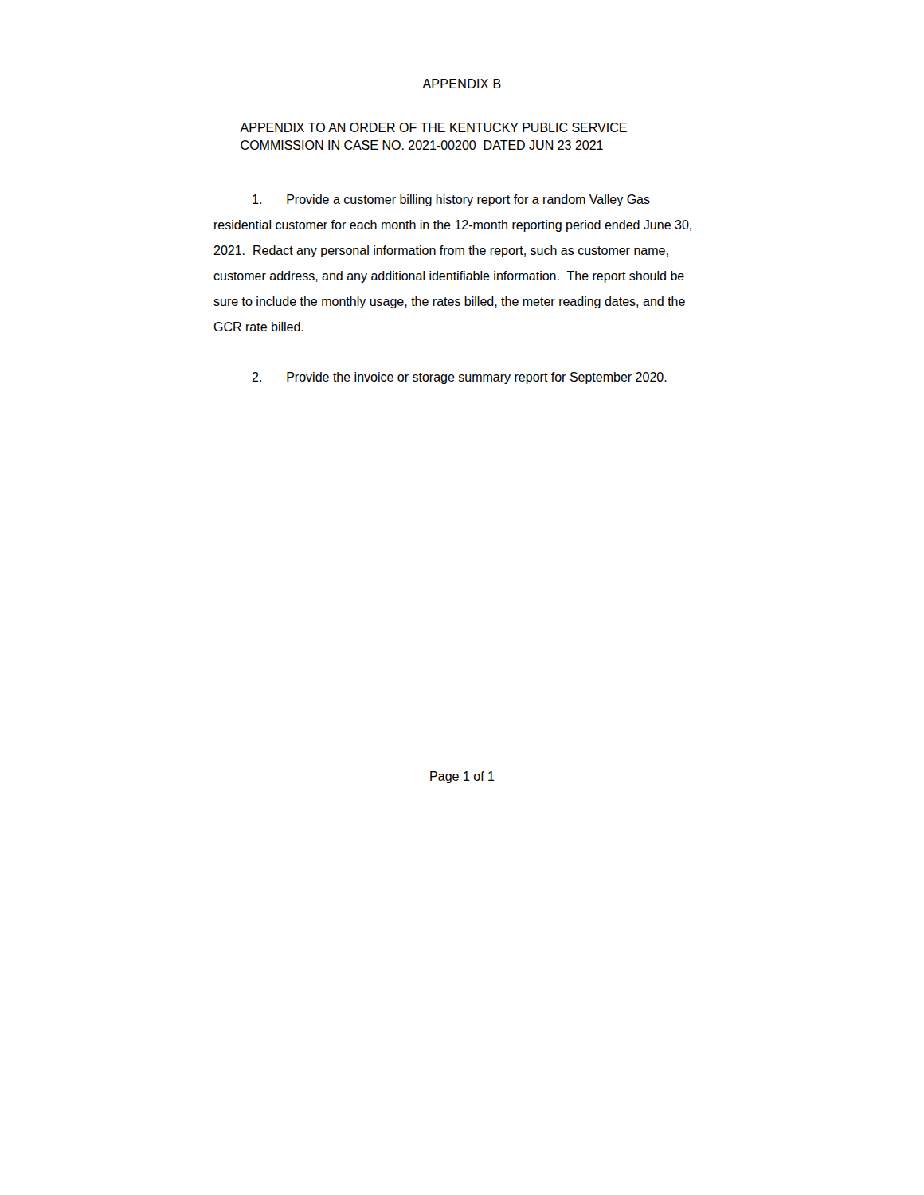APPENDIX B
APPENDIX TO AN ORDER OF THE KENTUCKY PUBLIC SERVICE
COMMISSION IN CASE NO. 2021-00200 DATED JUN 23 2021
1. Provide a customer billing history report for a random Valley Gas residential customer for each month in the 12-month reporting period ended June 30, 2021. Redact any personal information from the report, such as customer name, customer address, and any additional identifiable information. The report should be sure to include the monthly usage, the rates billed, the meter reading dates, and the GCR rate billed.
2. Provide the invoice or storage summary report for September 2020.
Page 1 of 1